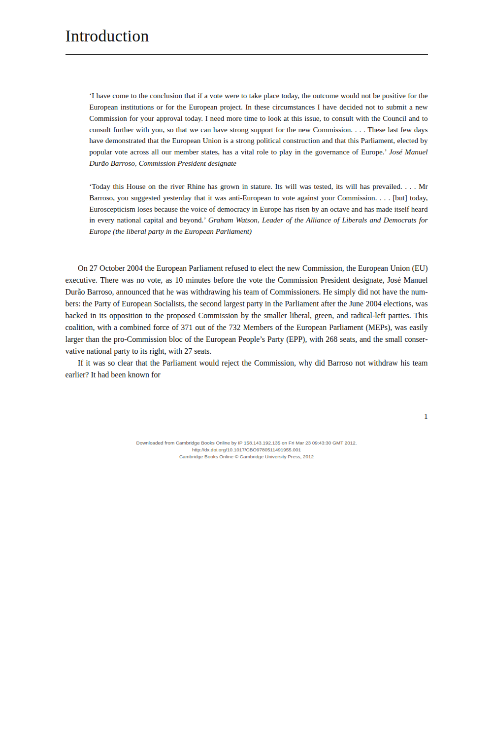Introduction
‘I have come to the conclusion that if a vote were to take place today, the outcome would not be positive for the European institutions or for the European project. In these circumstances I have decided not to submit a new Commission for your approval today. I need more time to look at this issue, to consult with the Council and to consult further with you, so that we can have strong support for the new Commission. . . . These last few days have demonstrated that the European Union is a strong political construction and that this Parliament, elected by popular vote across all our member states, has a vital role to play in the governance of Europe.’ José Manuel Durão Barroso, Commission President designate
‘Today this House on the river Rhine has grown in stature. Its will was tested, its will has prevailed. . . . Mr Barroso, you suggested yesterday that it was anti-European to vote against your Commission. . . . [but] today, Euroscepticism loses because the voice of democracy in Europe has risen by an octave and has made itself heard in every national capital and beyond.’ Graham Watson, Leader of the Alliance of Liberals and Democrats for Europe (the liberal party in the European Parliament)
On 27 October 2004 the European Parliament refused to elect the new Commission, the European Union (EU) executive. There was no vote, as 10 minutes before the vote the Commission President designate, José Manuel Durão Barroso, announced that he was withdrawing his team of Commissioners. He simply did not have the numbers: the Party of European Socialists, the second largest party in the Parliament after the June 2004 elections, was backed in its opposition to the proposed Commission by the smaller liberal, green, and radical-left parties. This coalition, with a combined force of 371 out of the 732 Members of the European Parliament (MEPs), was easily larger than the pro-Commission bloc of the European People’s Party (EPP), with 268 seats, and the small conservative national party to its right, with 27 seats.
If it was so clear that the Parliament would reject the Commission, why did Barroso not withdraw his team earlier? It had been known for
1
Downloaded from Cambridge Books Online by IP 158.143.192.135 on Fri Mar 23 09:43:30 GMT 2012.
http://dx.doi.org/10.1017/CBO9780511491955.001
Cambridge Books Online © Cambridge University Press, 2012